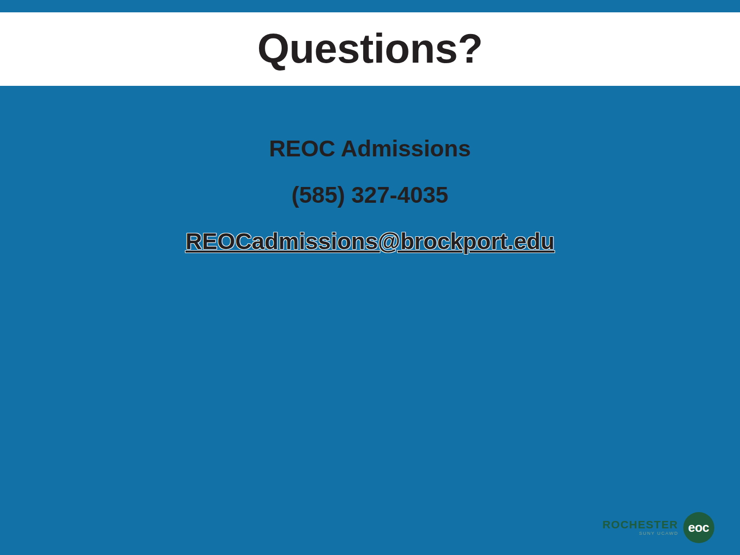Questions?
REOC Admissions
(585) 327-4035
REOCadmissions@brockport.edu
ROCHESTER
SUNY UCAWD
eoc